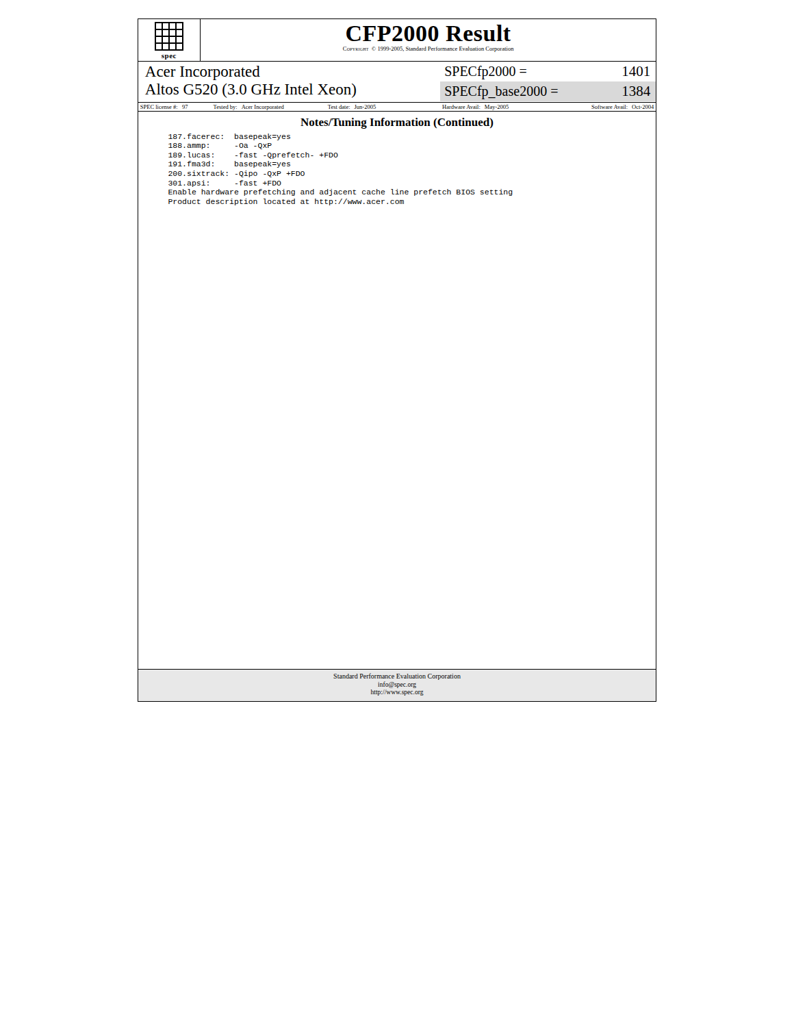spec
CFP2000 Result
Copyright © 1999-2005, Standard Performance Evaluation Corporation
Acer Incorporated
Altos G520 (3.0 GHz Intel Xeon)
SPECfp2000 = 1401
SPECfp_base2000 = 1384
SPEC license #: 97
Tested by:Acer Incorporated
Test date:Jun-2005
Hardware Avail:May-2005
Software Avail:Oct-2004
Notes/Tuning Information (Continued)
187.facerec:  basepeak=yes
188.ammp:     -Oa -QxP
189.lucas:    -fast -Qprefetch- +FDO
191.fma3d:    basepeak=yes
200.sixtrack: -Qipo -QxP +FDO
301.apsi:     -fast +FDO
Enable hardware prefetching and adjacent cache line prefetch BIOS setting
Product description located at http://www.acer.com
Standard Performance Evaluation Corporation
info@spec.org
http://www.spec.org